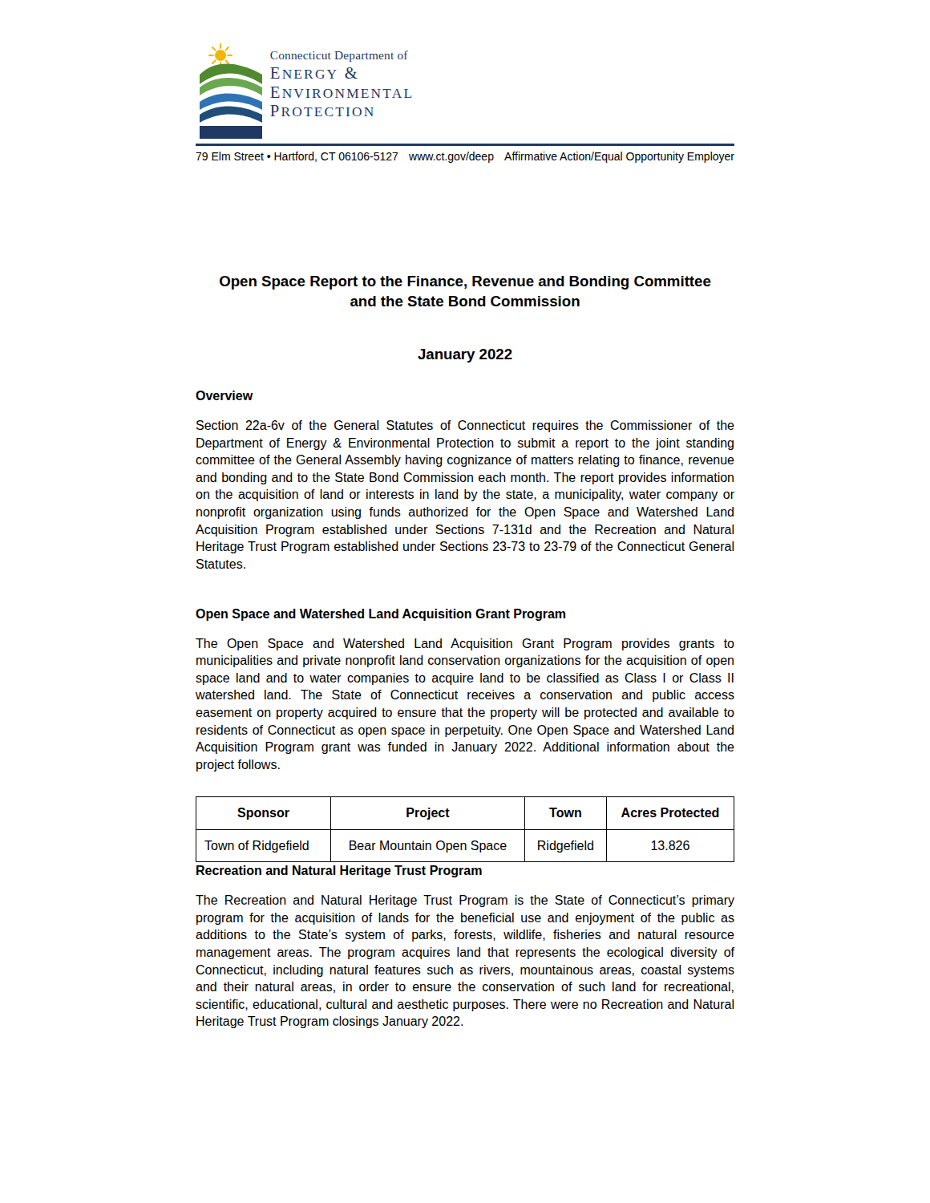Connecticut Department of
ENERGY &
ENVIRONMENTAL
PROTECTION
79 Elm Street • Hartford, CT 06106-5127
www.ct.gov/deep
Affirmative Action/Equal Opportunity Employer
Open Space Report to the Finance, Revenue and Bonding Committee
and the State Bond Commission
January 2022
Overview
Section 22a-6v of the General Statutes of Connecticut requires the Commissioner of the Department of Energy & Environmental Protection to submit a report to the joint standing committee of the General Assembly having cognizance of matters relating to finance, revenue and bonding and to the State Bond Commission each month. The report provides information on the acquisition of land or interests in land by the state, a municipality, water company or nonprofit organization using funds authorized for the Open Space and Watershed Land Acquisition Program established under Sections 7-131d and the Recreation and Natural Heritage Trust Program established under Sections 23-73 to 23-79 of the Connecticut General Statutes.
Open Space and Watershed Land Acquisition Grant Program
The Open Space and Watershed Land Acquisition Grant Program provides grants to municipalities and private nonprofit land conservation organizations for the acquisition of open space land and to water companies to acquire land to be classified as Class I or Class II watershed land. The State of Connecticut receives a conservation and public access easement on property acquired to ensure that the property will be protected and available to residents of Connecticut as open space in perpetuity. One Open Space and Watershed Land Acquisition Program grant was funded in January 2022. Additional information about the project follows.
| Sponsor | Project | Town | Acres Protected |
| --- | --- | --- | --- |
| Town of Ridgefield | Bear Mountain Open Space | Ridgefield | 13.826 |
Recreation and Natural Heritage Trust Program
The Recreation and Natural Heritage Trust Program is the State of Connecticut’s primary program for the acquisition of lands for the beneficial use and enjoyment of the public as additions to the State’s system of parks, forests, wildlife, fisheries and natural resource management areas. The program acquires land that represents the ecological diversity of Connecticut, including natural features such as rivers, mountainous areas, coastal systems and their natural areas, in order to ensure the conservation of such land for recreational, scientific, educational, cultural and aesthetic purposes. There were no Recreation and Natural Heritage Trust Program closings January 2022.